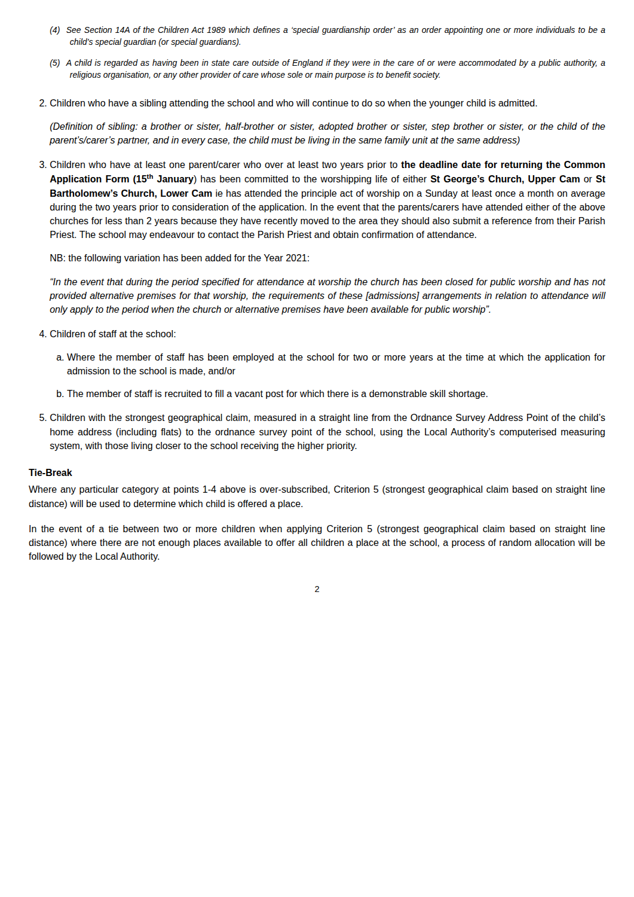(4) See Section 14A of the Children Act 1989 which defines a ‘special guardianship order’ as an order appointing one or more individuals to be a child’s special guardian (or special guardians).
(5) A child is regarded as having been in state care outside of England if they were in the care of or were accommodated by a public authority, a religious organisation, or any other provider of care whose sole or main purpose is to benefit society.
Children who have a sibling attending the school and who will continue to do so when the younger child is admitted.
(Definition of sibling: a brother or sister, half-brother or sister, adopted brother or sister, step brother or sister, or the child of the parent’s/carer’s partner, and in every case, the child must be living in the same family unit at the same address)
Children who have at least one parent/carer who over at least two years prior to the deadline date for returning the Common Application Form (15th January) has been committed to the worshipping life of either St George’s Church, Upper Cam or St Bartholomew’s Church, Lower Cam ie has attended the principle act of worship on a Sunday at least once a month on average during the two years prior to consideration of the application. In the event that the parents/carers have attended either of the above churches for less than 2 years because they have recently moved to the area they should also submit a reference from their Parish Priest. The school may endeavour to contact the Parish Priest and obtain confirmation of attendance.
NB: the following variation has been added for the Year 2021:
“In the event that during the period specified for attendance at worship the church has been closed for public worship and has not provided alternative premises for that worship, the requirements of these [admissions] arrangements in relation to attendance will only apply to the period when the church or alternative premises have been available for public worship”.
Children of staff at the school:
Where the member of staff has been employed at the school for two or more years at the time at which the application for admission to the school is made, and/or
The member of staff is recruited to fill a vacant post for which there is a demonstrable skill shortage.
Children with the strongest geographical claim, measured in a straight line from the Ordnance Survey Address Point of the child’s home address (including flats) to the ordnance survey point of the school, using the Local Authority’s computerised measuring system, with those living closer to the school receiving the higher priority.
Tie-Break
Where any particular category at points 1-4 above is over-subscribed, Criterion 5 (strongest geographical claim based on straight line distance) will be used to determine which child is offered a place.
In the event of a tie between two or more children when applying Criterion 5 (strongest geographical claim based on straight line distance) where there are not enough places available to offer all children a place at the school, a process of random allocation will be followed by the Local Authority.
2